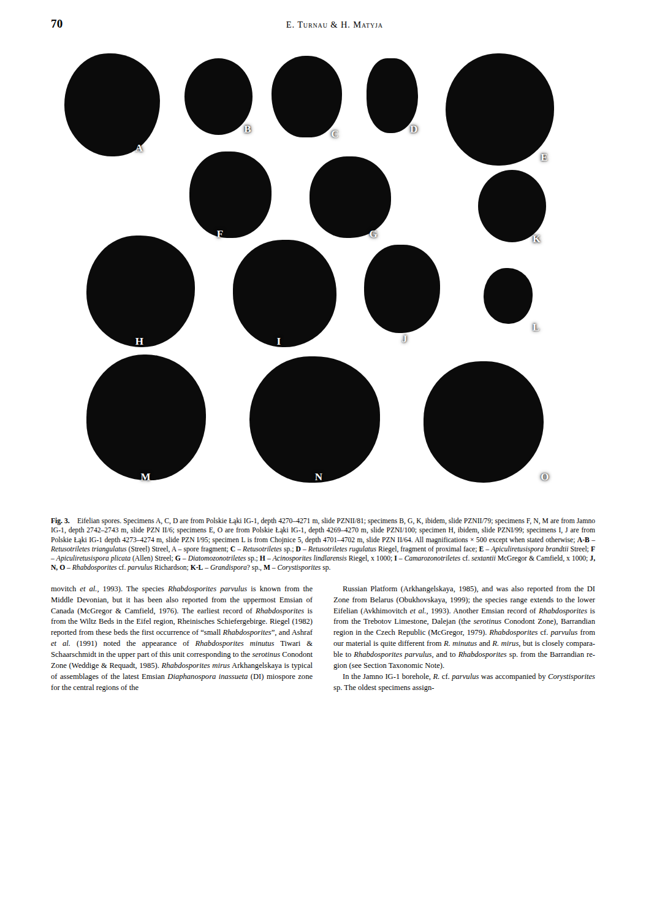70 E. Turnau & H. Matyja
A
B
C
D
E
F
G
K
H
I
J
L
M
N
O
Fig. 3. Eifelian spores. Specimens A, C, D are from Polskie Łąki IG-1, depth 4270–4271 m, slide PZNII/81; specimens B, G, K, ibidem, slide PZNII/79; specimens F, N, M are from Jamno IG-1, depth 2742–2743 m, slide PZN II/6; specimens E, O are from Polskie Łąki IG-1, depth 4269–4270 m, slide PZNI/100; specimen H, ibidem, slide PZNI/99; specimens I, J are from Polskie Łąki IG-1 depth 4273–4274 m, slide PZN I/95; specimen L is from Chojnice 5, depth 4701–4702 m, slide PZN II/64. All magnifications × 500 except when stated otherwise; A-B – Retusotriletes triangulatus (Streel) Streel, A – spore fragment; C – Retusotriletes sp.; D – Retusotriletes rugulatus Riegel, fragment of proximal face; E – Apiculiretusispora brandtii Streel; F – Apiculiretusispora plicata (Allen) Streel; G – Diatomozonotriletes sp.; H – Acinosporites lindlarensis Riegel, x 1000; I – Camarozonotriletes cf. sextantii McGregor & Camfield, x 1000; J, N, O – Rhabdosporites cf. parvulus Richardson; K-L – Grandispora? sp., M – Corystisporites sp.
movitch et al., 1993). The species Rhabdosporites parvulus is known from the Middle Devonian, but it has been also reported from the uppermost Emsian of Canada (McGregor & Camfield, 1976). The earliest record of Rhabdosporites is from the Wiltz Beds in the Eifel region, Rheinisches Schiefergebirge. Riegel (1982) reported from these beds the first occurrence of “small Rhabdosporites”, and Ashraf et al. (1991) noted the appearance of Rhabdosporites minutus Tiwari & Schaarschmidt in the upper part of this unit corresponding to the serotinus Conodont Zone (Weddige & Requadt, 1985). Rhabdosporites mirus Arkhangelskaya is typical of assemblages of the latest Emsian Diaphanospora inassueta (DI) miospore zone for the central regions of the
Russian Platform (Arkhangelskaya, 1985), and was also reported from the DI Zone from Belarus (Obukhovskaya, 1999); the species range extends to the lower Eifelian (Avkhimovitch et al., 1993). Another Emsian record of Rhabdosporites is from the Trebotov Limestone, Dalejan (the serotinus Conodont Zone), Barrandian region in the Czech Republic (McGregor, 1979). Rhabdosporites cf. parvulus from our material is quite different from R. minutus and R. mirus, but is closely comparable to Rhabdosporites parvulus, and to Rhabdosporites sp. from the Barrandian region (see Section Taxonomic Note).
In the Jamno IG-1 borehole, R. cf. parvulus was accompanied by Corystisporites sp. The oldest specimens assign-